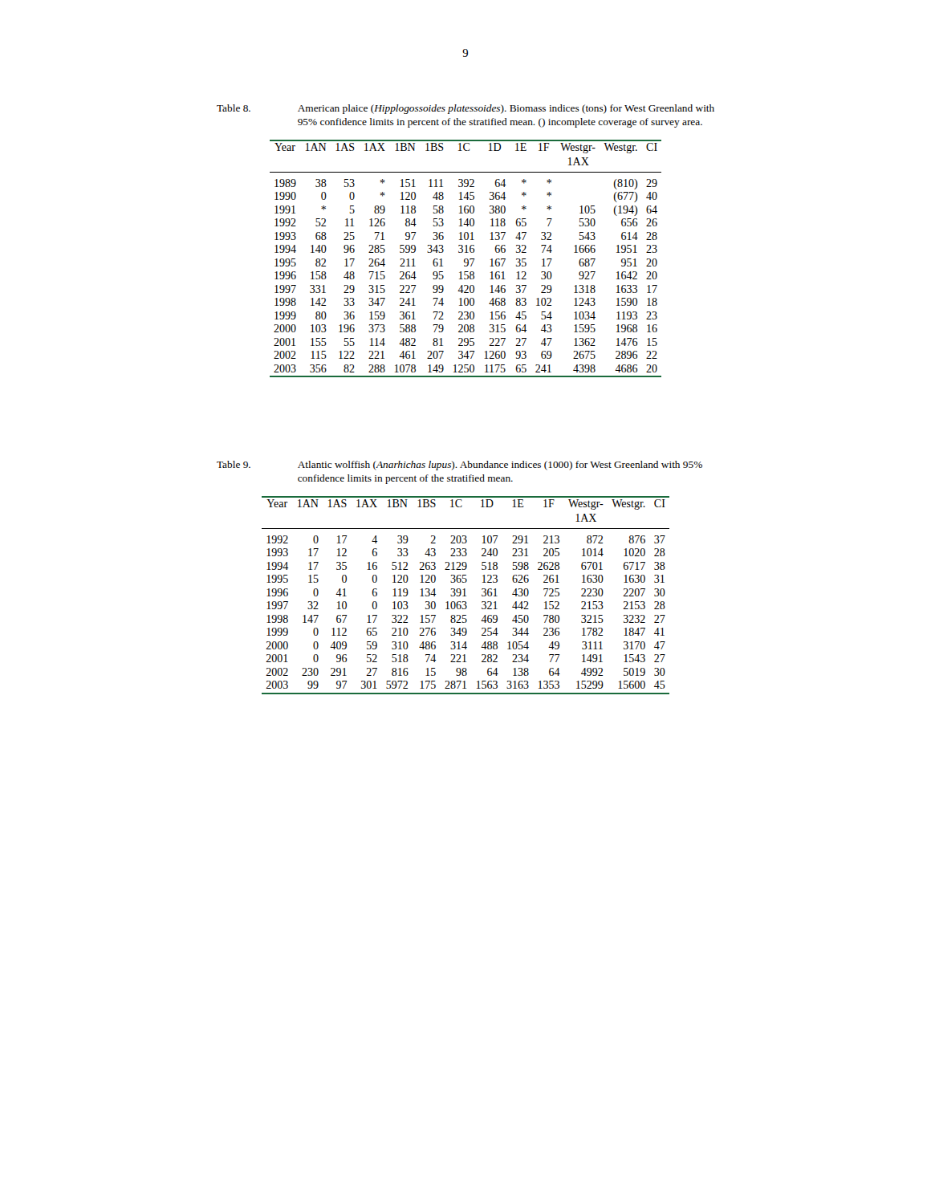9
Table 8. American plaice (Hipplogossoides platessoides). Biomass indices (tons) for West Greenland with 95% confidence limits in percent of the stratified mean. () incomplete coverage of survey area.
| Year | 1AN | 1AS | 1AX | 1BN | 1BS | 1C | 1D | 1E | 1F | Westgr- | Westgr. | CI |
| --- | --- | --- | --- | --- | --- | --- | --- | --- | --- | --- | --- | --- |
| | | | | | | | | | | 1AX | | |
| 1989 | 38 | 53 | * | 151 | 111 | 392 | 64 | * | * | | (810) | 29 |
| 1990 | 0 | 0 | * | 120 | 48 | 145 | 364 | * | * | | (677) | 40 |
| 1991 | * | 5 | 89 | 118 | 58 | 160 | 380 | * | * | 105 | (194) | 64 |
| 1992 | 52 | 11 | 126 | 84 | 53 | 140 | 118 | 65 | 7 | 530 | 656 | 26 |
| 1993 | 68 | 25 | 71 | 97 | 36 | 101 | 137 | 47 | 32 | 543 | 614 | 28 |
| 1994 | 140 | 96 | 285 | 599 | 343 | 316 | 66 | 32 | 74 | 1666 | 1951 | 23 |
| 1995 | 82 | 17 | 264 | 211 | 61 | 97 | 167 | 35 | 17 | 687 | 951 | 20 |
| 1996 | 158 | 48 | 715 | 264 | 95 | 158 | 161 | 12 | 30 | 927 | 1642 | 20 |
| 1997 | 331 | 29 | 315 | 227 | 99 | 420 | 146 | 37 | 29 | 1318 | 1633 | 17 |
| 1998 | 142 | 33 | 347 | 241 | 74 | 100 | 468 | 83 | 102 | 1243 | 1590 | 18 |
| 1999 | 80 | 36 | 159 | 361 | 72 | 230 | 156 | 45 | 54 | 1034 | 1193 | 23 |
| 2000 | 103 | 196 | 373 | 588 | 79 | 208 | 315 | 64 | 43 | 1595 | 1968 | 16 |
| 2001 | 155 | 55 | 114 | 482 | 81 | 295 | 227 | 27 | 47 | 1362 | 1476 | 15 |
| 2002 | 115 | 122 | 221 | 461 | 207 | 347 | 1260 | 93 | 69 | 2675 | 2896 | 22 |
| 2003 | 356 | 82 | 288 | 1078 | 149 | 1250 | 1175 | 65 | 241 | 4398 | 4686 | 20 |
Table 9. Atlantic wolffish (Anarhichas lupus). Abundance indices (1000) for West Greenland with 95% confidence limits in percent of the stratified mean.
| Year | 1AN | 1AS | 1AX | 1BN | 1BS | 1C | 1D | 1E | 1F | Westgr- | Westgr. | CI |
| --- | --- | --- | --- | --- | --- | --- | --- | --- | --- | --- | --- | --- |
| | | | | | | | | | | 1AX | | |
| 1992 | 0 | 17 | 4 | 39 | 2 | 203 | 107 | 291 | 213 | 872 | 876 | 37 |
| 1993 | 17 | 12 | 6 | 33 | 43 | 233 | 240 | 231 | 205 | 1014 | 1020 | 28 |
| 1994 | 17 | 35 | 16 | 512 | 263 | 2129 | 518 | 598 | 2628 | 6701 | 6717 | 38 |
| 1995 | 15 | 0 | 0 | 120 | 120 | 365 | 123 | 626 | 261 | 1630 | 1630 | 31 |
| 1996 | 0 | 41 | 6 | 119 | 134 | 391 | 361 | 430 | 725 | 2230 | 2207 | 30 |
| 1997 | 32 | 10 | 0 | 103 | 30 | 1063 | 321 | 442 | 152 | 2153 | 2153 | 28 |
| 1998 | 147 | 67 | 17 | 322 | 157 | 825 | 469 | 450 | 780 | 3215 | 3232 | 27 |
| 1999 | 0 | 112 | 65 | 210 | 276 | 349 | 254 | 344 | 236 | 1782 | 1847 | 41 |
| 2000 | 0 | 409 | 59 | 310 | 486 | 314 | 488 | 1054 | 49 | 3111 | 3170 | 47 |
| 2001 | 0 | 96 | 52 | 518 | 74 | 221 | 282 | 234 | 77 | 1491 | 1543 | 27 |
| 2002 | 230 | 291 | 27 | 816 | 15 | 98 | 64 | 138 | 64 | 4992 | 5019 | 30 |
| 2003 | 99 | 97 | 301 | 5972 | 175 | 2871 | 1563 | 3163 | 1353 | 15299 | 15600 | 45 |